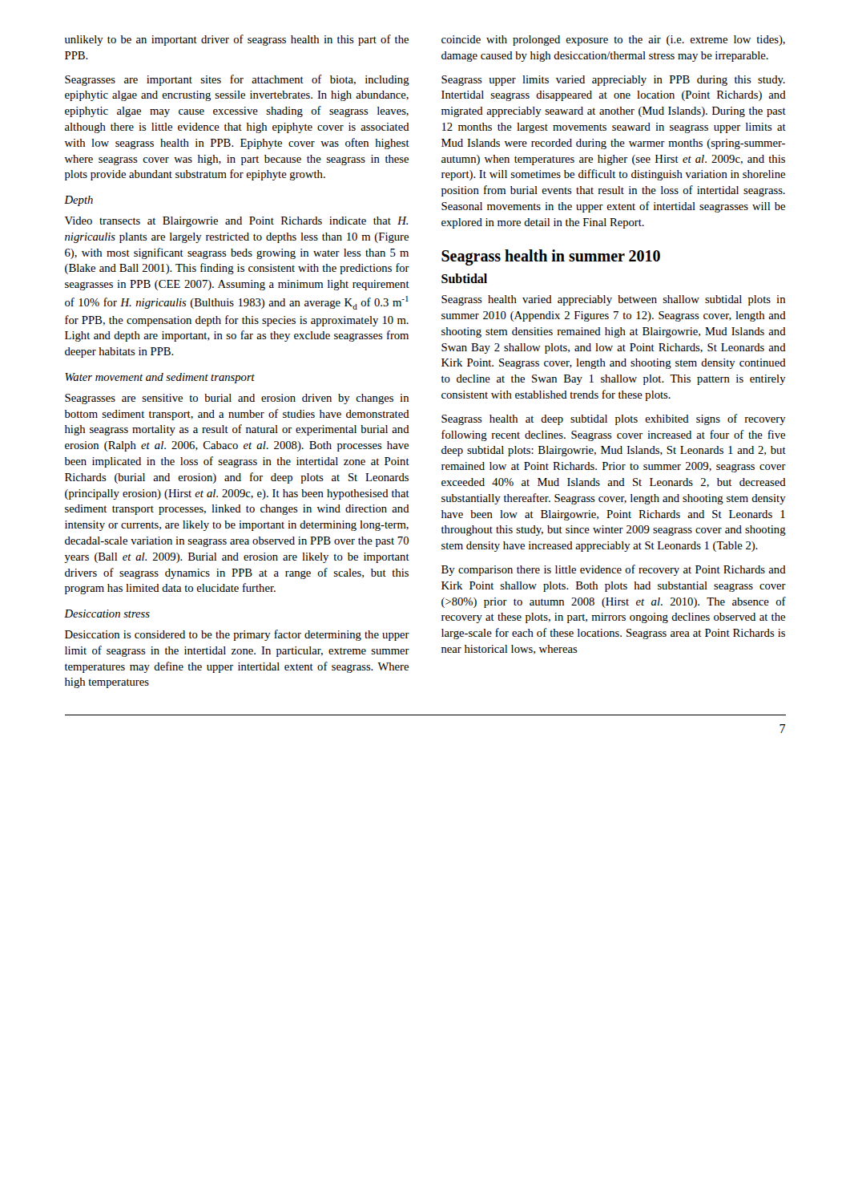unlikely to be an important driver of seagrass health in this part of the PPB.
Seagrasses are important sites for attachment of biota, including epiphytic algae and encrusting sessile invertebrates. In high abundance, epiphytic algae may cause excessive shading of seagrass leaves, although there is little evidence that high epiphyte cover is associated with low seagrass health in PPB. Epiphyte cover was often highest where seagrass cover was high, in part because the seagrass in these plots provide abundant substratum for epiphyte growth.
Depth
Video transects at Blairgowrie and Point Richards indicate that H. nigricaulis plants are largely restricted to depths less than 10 m (Figure 6), with most significant seagrass beds growing in water less than 5 m (Blake and Ball 2001). This finding is consistent with the predictions for seagrasses in PPB (CEE 2007). Assuming a minimum light requirement of 10% for H. nigricaulis (Bulthuis 1983) and an average Kd of 0.3 m-1 for PPB, the compensation depth for this species is approximately 10 m. Light and depth are important, in so far as they exclude seagrasses from deeper habitats in PPB.
Water movement and sediment transport
Seagrasses are sensitive to burial and erosion driven by changes in bottom sediment transport, and a number of studies have demonstrated high seagrass mortality as a result of natural or experimental burial and erosion (Ralph et al. 2006, Cabaco et al. 2008). Both processes have been implicated in the loss of seagrass in the intertidal zone at Point Richards (burial and erosion) and for deep plots at St Leonards (principally erosion) (Hirst et al. 2009c, e). It has been hypothesised that sediment transport processes, linked to changes in wind direction and intensity or currents, are likely to be important in determining long-term, decadal-scale variation in seagrass area observed in PPB over the past 70 years (Ball et al. 2009). Burial and erosion are likely to be important drivers of seagrass dynamics in PPB at a range of scales, but this program has limited data to elucidate further.
Desiccation stress
Desiccation is considered to be the primary factor determining the upper limit of seagrass in the intertidal zone. In particular, extreme summer temperatures may define the upper intertidal extent of seagrass. Where high temperatures
coincide with prolonged exposure to the air (i.e. extreme low tides), damage caused by high desiccation/thermal stress may be irreparable.
Seagrass upper limits varied appreciably in PPB during this study. Intertidal seagrass disappeared at one location (Point Richards) and migrated appreciably seaward at another (Mud Islands). During the past 12 months the largest movements seaward in seagrass upper limits at Mud Islands were recorded during the warmer months (spring-summer-autumn) when temperatures are higher (see Hirst et al. 2009c, and this report). It will sometimes be difficult to distinguish variation in shoreline position from burial events that result in the loss of intertidal seagrass. Seasonal movements in the upper extent of intertidal seagrasses will be explored in more detail in the Final Report.
Seagrass health in summer 2010
Subtidal
Seagrass health varied appreciably between shallow subtidal plots in summer 2010 (Appendix 2 Figures 7 to 12). Seagrass cover, length and shooting stem densities remained high at Blairgowrie, Mud Islands and Swan Bay 2 shallow plots, and low at Point Richards, St Leonards and Kirk Point. Seagrass cover, length and shooting stem density continued to decline at the Swan Bay 1 shallow plot. This pattern is entirely consistent with established trends for these plots.
Seagrass health at deep subtidal plots exhibited signs of recovery following recent declines. Seagrass cover increased at four of the five deep subtidal plots: Blairgowrie, Mud Islands, St Leonards 1 and 2, but remained low at Point Richards. Prior to summer 2009, seagrass cover exceeded 40% at Mud Islands and St Leonards 2, but decreased substantially thereafter. Seagrass cover, length and shooting stem density have been low at Blairgowrie, Point Richards and St Leonards 1 throughout this study, but since winter 2009 seagrass cover and shooting stem density have increased appreciably at St Leonards 1 (Table 2).
By comparison there is little evidence of recovery at Point Richards and Kirk Point shallow plots. Both plots had substantial seagrass cover (>80%) prior to autumn 2008 (Hirst et al. 2010). The absence of recovery at these plots, in part, mirrors ongoing declines observed at the large-scale for each of these locations. Seagrass area at Point Richards is near historical lows, whereas
7